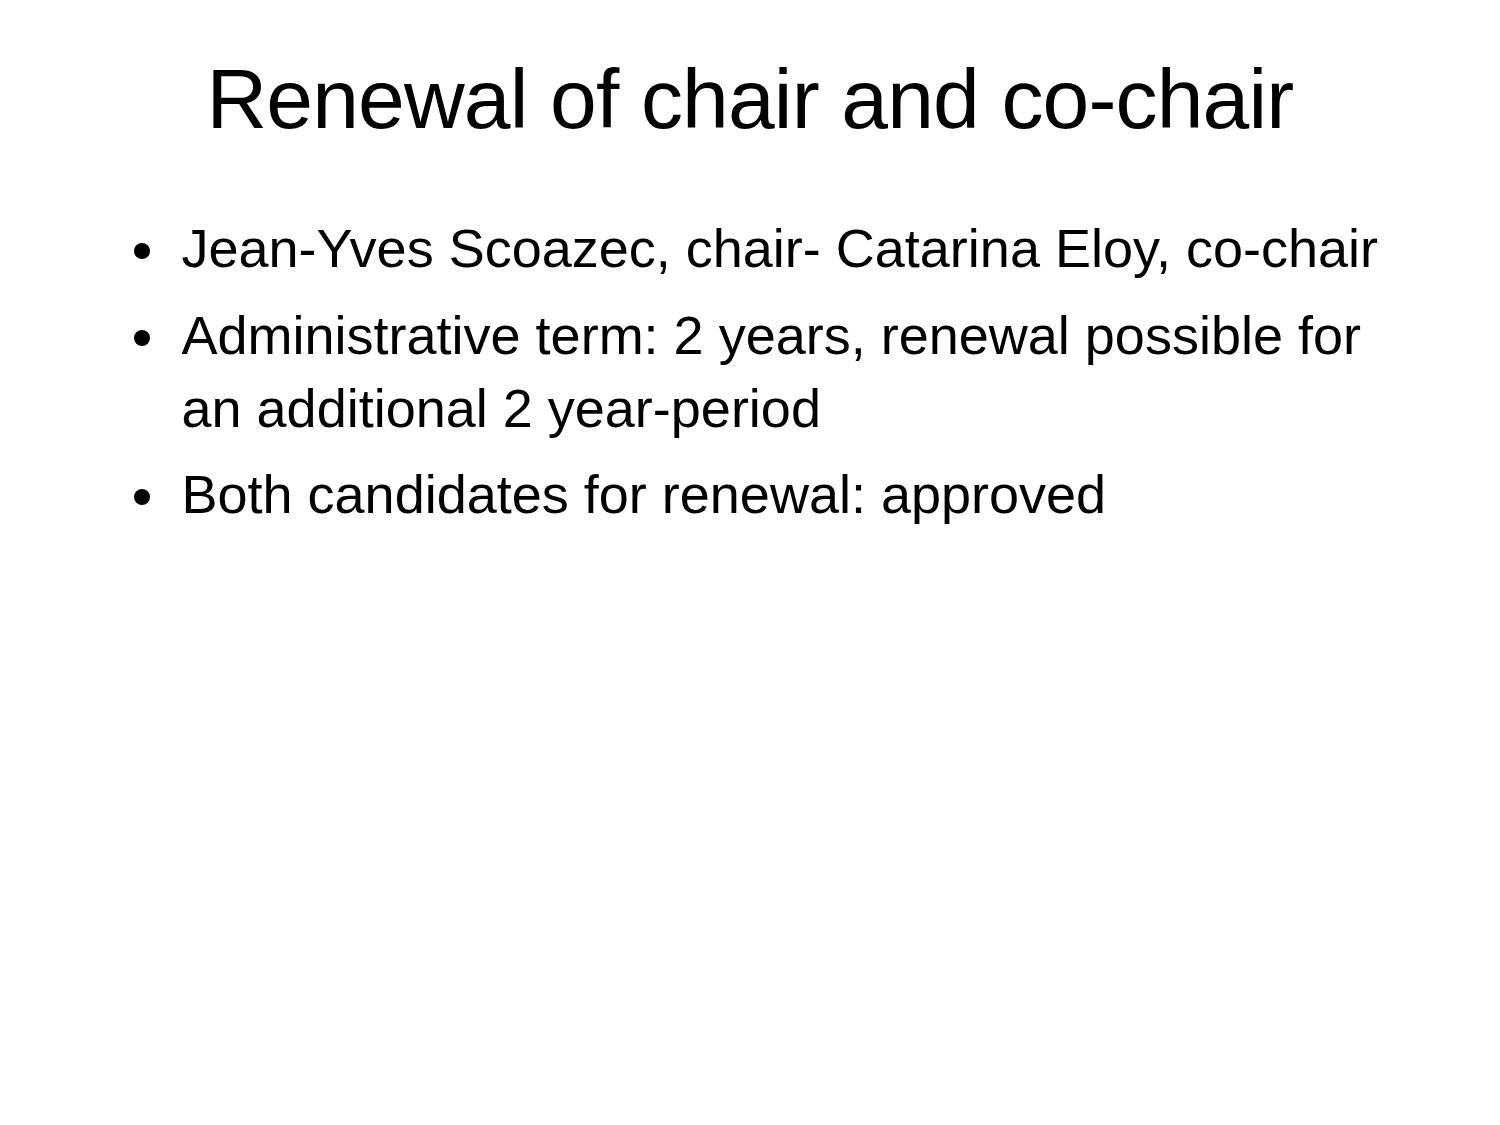Renewal of chair and co-chair
Jean-Yves Scoazec, chair- Catarina Eloy, co-chair
Administrative term: 2 years, renewal possible for an additional 2 year-period
Both candidates for renewal: approved